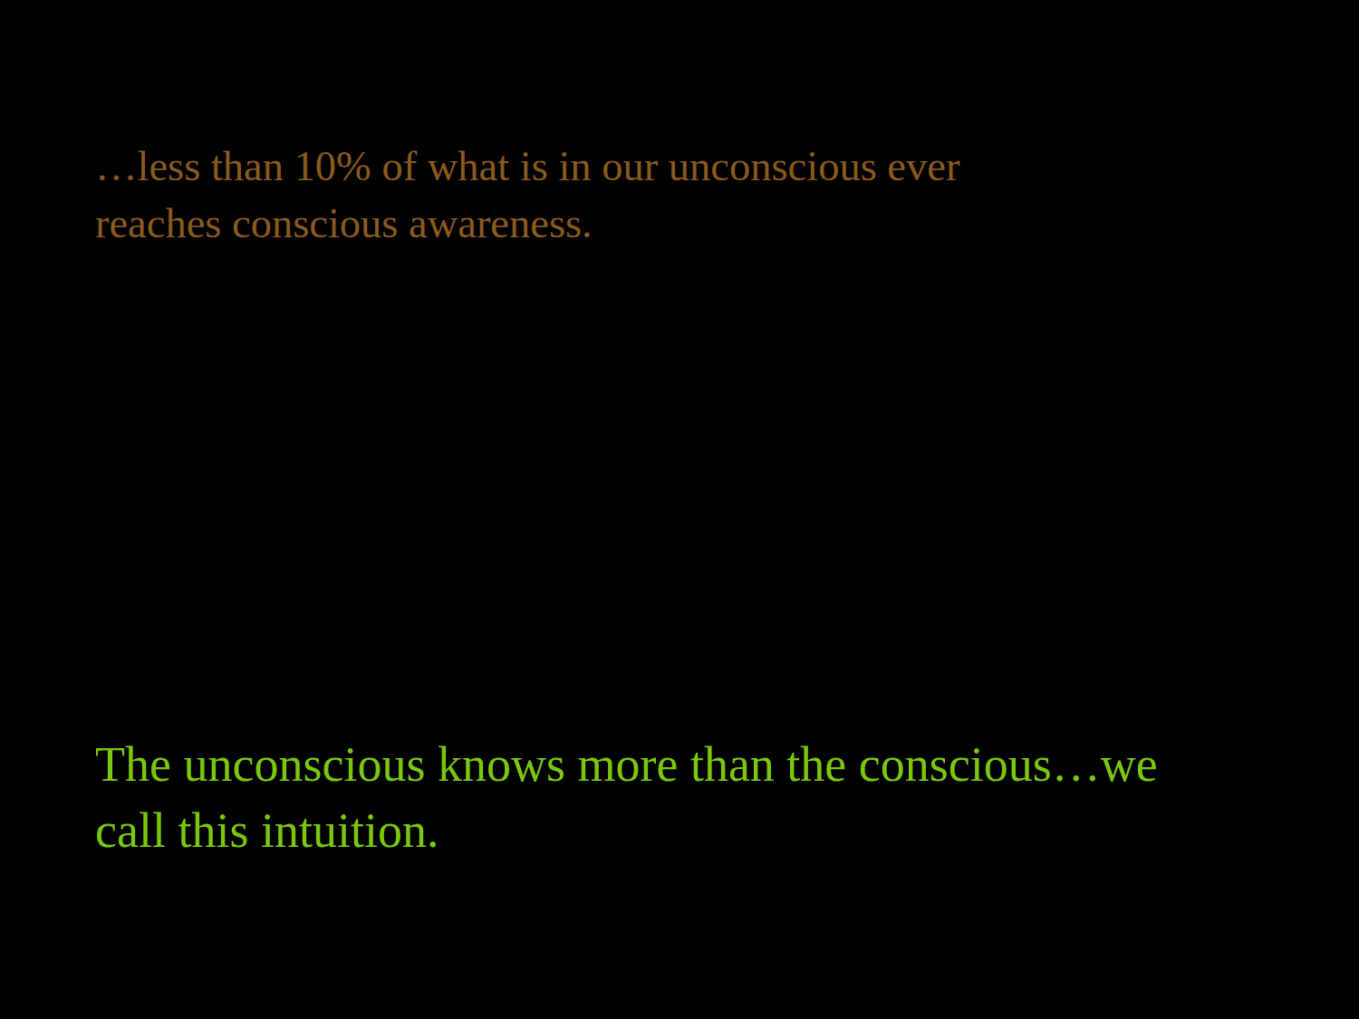…less than 10% of what is in our unconscious ever reaches conscious awareness.
The unconscious knows more than the conscious…we call this intuition.